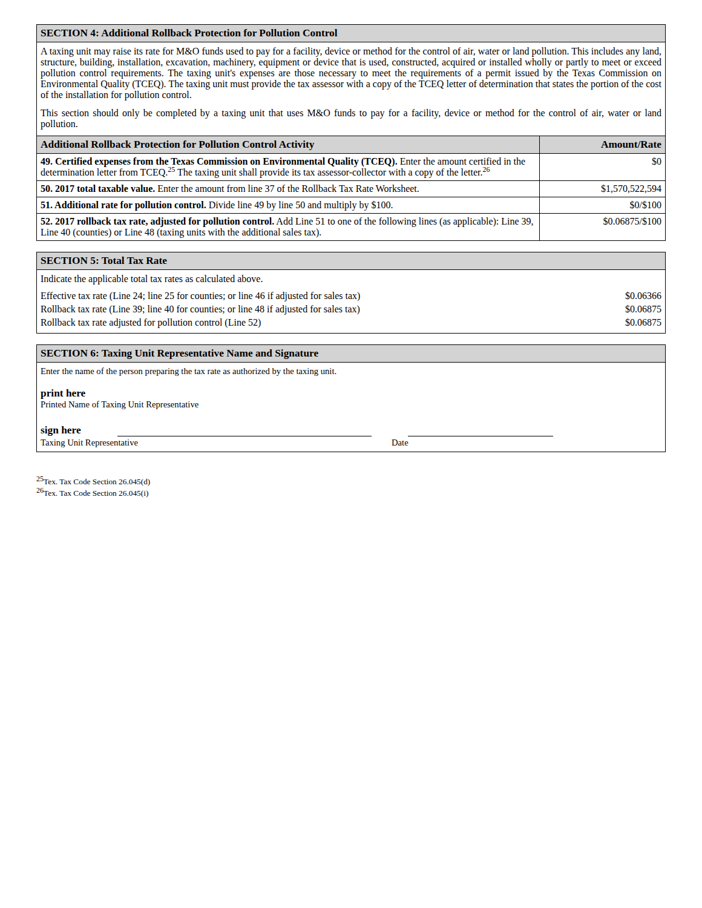SECTION 4: Additional Rollback Protection for Pollution Control
A taxing unit may raise its rate for M&O funds used to pay for a facility, device or method for the control of air, water or land pollution. This includes any land, structure, building, installation, excavation, machinery, equipment or device that is used, constructed, acquired or installed wholly or partly to meet or exceed pollution control requirements. The taxing unit's expenses are those necessary to meet the requirements of a permit issued by the Texas Commission on Environmental Quality (TCEQ). The taxing unit must provide the tax assessor with a copy of the TCEQ letter of determination that states the portion of the cost of the installation for pollution control.
This section should only be completed by a taxing unit that uses M&O funds to pay for a facility, device or method for the control of air, water or land pollution.
| Additional Rollback Protection for Pollution Control Activity | Amount/Rate |
| --- | --- |
| 49. Certified expenses from the Texas Commission on Environmental Quality (TCEQ). Enter the amount certified in the determination letter from TCEQ. 25 The taxing unit shall provide its tax assessor-collector with a copy of the letter. 26 | $0 |
| 50. 2017 total taxable value. Enter the amount from line 37 of the Rollback Tax Rate Worksheet. | $1,570,522,594 |
| 51. Additional rate for pollution control. Divide line 49 by line 50 and multiply by $100. | $0/$100 |
| 52. 2017 rollback tax rate, adjusted for pollution control. Add Line 51 to one of the following lines (as applicable): Line 39, Line 40 (counties) or Line 48 (taxing units with the additional sales tax). | $0.06875/$100 |
SECTION 5: Total Tax Rate
Indicate the applicable total tax rates as calculated above.
| Effective tax rate (Line 24; line 25 for counties; or line 46 if adjusted for sales tax) | $0.06366 |
| Rollback tax rate (Line 39; line 40 for counties; or line 48 if adjusted for sales tax) | $0.06875 |
| Rollback tax rate adjusted for pollution control (Line 52) | $0.06875 |
SECTION 6: Taxing Unit Representative Name and Signature
Enter the name of the person preparing the tax rate as authorized by the taxing unit.
print here
Printed Name of Taxing Unit Representative
sign here
Taxing Unit Representative Date
25Tex. Tax Code Section 26.045(d)
26Tex. Tax Code Section 26.045(i)